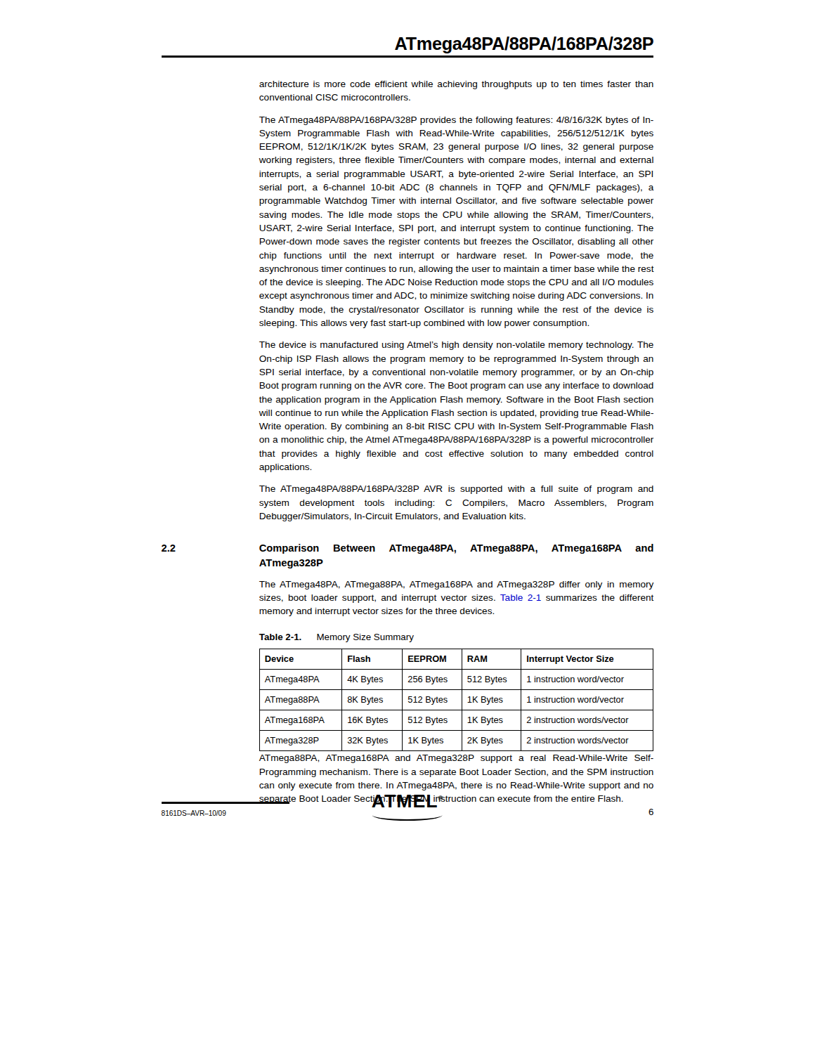ATmega48PA/88PA/168PA/328P
architecture is more code efficient while achieving throughputs up to ten times faster than conventional CISC microcontrollers.
The ATmega48PA/88PA/168PA/328P provides the following features: 4/8/16/32K bytes of In-System Programmable Flash with Read-While-Write capabilities, 256/512/512/1K bytes EEPROM, 512/1K/1K/2K bytes SRAM, 23 general purpose I/O lines, 32 general purpose working registers, three flexible Timer/Counters with compare modes, internal and external interrupts, a serial programmable USART, a byte-oriented 2-wire Serial Interface, an SPI serial port, a 6-channel 10-bit ADC (8 channels in TQFP and QFN/MLF packages), a programmable Watchdog Timer with internal Oscillator, and five software selectable power saving modes. The Idle mode stops the CPU while allowing the SRAM, Timer/Counters, USART, 2-wire Serial Interface, SPI port, and interrupt system to continue functioning. The Power-down mode saves the register contents but freezes the Oscillator, disabling all other chip functions until the next interrupt or hardware reset. In Power-save mode, the asynchronous timer continues to run, allowing the user to maintain a timer base while the rest of the device is sleeping. The ADC Noise Reduction mode stops the CPU and all I/O modules except asynchronous timer and ADC, to minimize switching noise during ADC conversions. In Standby mode, the crystal/resonator Oscillator is running while the rest of the device is sleeping. This allows very fast start-up combined with low power consumption.
The device is manufactured using Atmel’s high density non-volatile memory technology. The On-chip ISP Flash allows the program memory to be reprogrammed In-System through an SPI serial interface, by a conventional non-volatile memory programmer, or by an On-chip Boot program running on the AVR core. The Boot program can use any interface to download the application program in the Application Flash memory. Software in the Boot Flash section will continue to run while the Application Flash section is updated, providing true Read-While-Write operation. By combining an 8-bit RISC CPU with In-System Self-Programmable Flash on a monolithic chip, the Atmel ATmega48PA/88PA/168PA/328P is a powerful microcontroller that provides a highly flexible and cost effective solution to many embedded control applications.
The ATmega48PA/88PA/168PA/328P AVR is supported with a full suite of program and system development tools including: C Compilers, Macro Assemblers, Program Debugger/Simulators, In-Circuit Emulators, and Evaluation kits.
2.2 Comparison Between ATmega48PA, ATmega88PA, ATmega168PA and ATmega328P
The ATmega48PA, ATmega88PA, ATmega168PA and ATmega328P differ only in memory sizes, boot loader support, and interrupt vector sizes. Table 2-1 summarizes the different memory and interrupt vector sizes for the three devices.
Table 2-1. Memory Size Summary
| Device | Flash | EEPROM | RAM | Interrupt Vector Size |
| --- | --- | --- | --- | --- |
| ATmega48PA | 4K Bytes | 256 Bytes | 512 Bytes | 1 instruction word/vector |
| ATmega88PA | 8K Bytes | 512 Bytes | 1K Bytes | 1 instruction word/vector |
| ATmega168PA | 16K Bytes | 512 Bytes | 1K Bytes | 2 instruction words/vector |
| ATmega328P | 32K Bytes | 1K Bytes | 2K Bytes | 2 instruction words/vector |
ATmega88PA, ATmega168PA and ATmega328P support a real Read-While-Write Self-Programming mechanism. There is a separate Boot Loader Section, and the SPM instruction can only execute from there. In ATmega48PA, there is no Read-While-Write support and no separate Boot Loader Section. The SPM instruction can execute from the entire Flash.
ATMEL®
8161DS–AVR–10/09
6